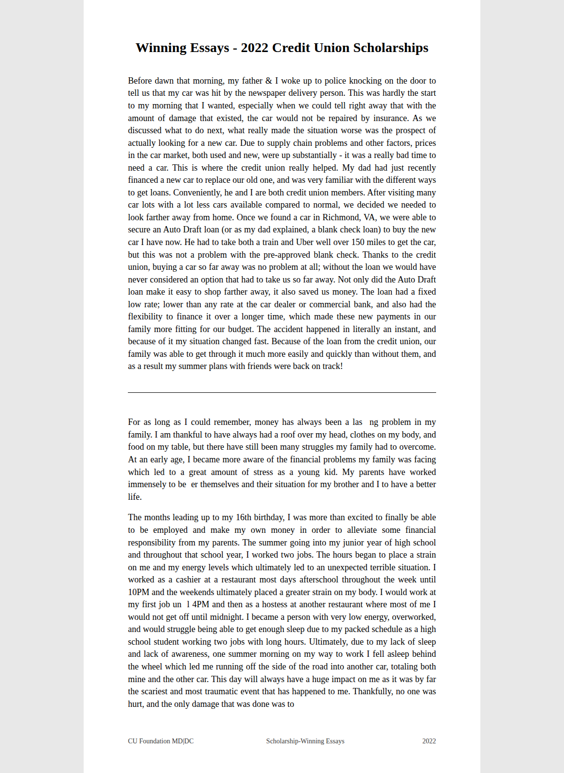Winning Essays - 2022 Credit Union Scholarships
Before dawn that morning, my father & I woke up to police knocking on the door to tell us that my car was hit by the newspaper delivery person. This was hardly the start to my morning that I wanted, especially when we could tell right away that with the amount of damage that existed, the car would not be repaired by insurance. As we discussed what to do next, what really made the situation worse was the prospect of actually looking for a new car. Due to supply chain problems and other factors, prices in the car market, both used and new, were up substantially - it was a really bad time to need a car. This is where the credit union really helped. My dad had just recently financed a new car to replace our old one, and was very familiar with the different ways to get loans. Conveniently, he and I are both credit union members. After visiting many car lots with a lot less cars available compared to normal, we decided we needed to look farther away from home. Once we found a car in Richmond, VA, we were able to secure an Auto Draft loan (or as my dad explained, a blank check loan) to buy the new car I have now. He had to take both a train and Uber well over 150 miles to get the car, but this was not a problem with the pre-approved blank check. Thanks to the credit union, buying a car so far away was no problem at all; without the loan we would have never considered an option that had to take us so far away. Not only did the Auto Draft loan make it easy to shop farther away, it also saved us money. The loan had a fixed low rate; lower than any rate at the car dealer or commercial bank, and also had the flexibility to finance it over a longer time, which made these new payments in our family more fitting for our budget. The accident happened in literally an instant, and because of it my situation changed fast. Because of the loan from the credit union, our family was able to get through it much more easily and quickly than without them, and as a result my summer plans with friends were back on track!
For as long as I could remember, money has always been a las ng problem in my family. I am thankful to have always had a roof over my head, clothes on my body, and food on my table, but there have still been many struggles my family had to overcome. At an early age, I became more aware of the financial problems my family was facing which led to a great amount of stress as a young kid. My parents have worked immensely to be er themselves and their situation for my brother and I to have a better life.
The months leading up to my 16th birthday, I was more than excited to finally be able to be employed and make my own money in order to alleviate some financial responsibility from my parents. The summer going into my junior year of high school and throughout that school year, I worked two jobs. The hours began to place a strain on me and my energy levels which ultimately led to an unexpected terrible situation. I worked as a cashier at a restaurant most days afterschool throughout the week until 10PM and the weekends ultimately placed a greater strain on my body. I would work at my first job un l 4PM and then as a hostess at another restaurant where most of me I would not get off until midnight. I became a person with very low energy, overworked, and would struggle being able to get enough sleep due to my packed schedule as a high school student working two jobs with long hours. Ultimately, due to my lack of sleep and lack of awareness, one summer morning on my way to work I fell asleep behind the wheel which led me running off the side of the road into another car, totaling both mine and the other car. This day will always have a huge impact on me as it was by far the scariest and most traumatic event that has happened to me. Thankfully, no one was hurt, and the only damage that was done was to
CU Foundation MD|DC Scholarship-Winning Essays 2022